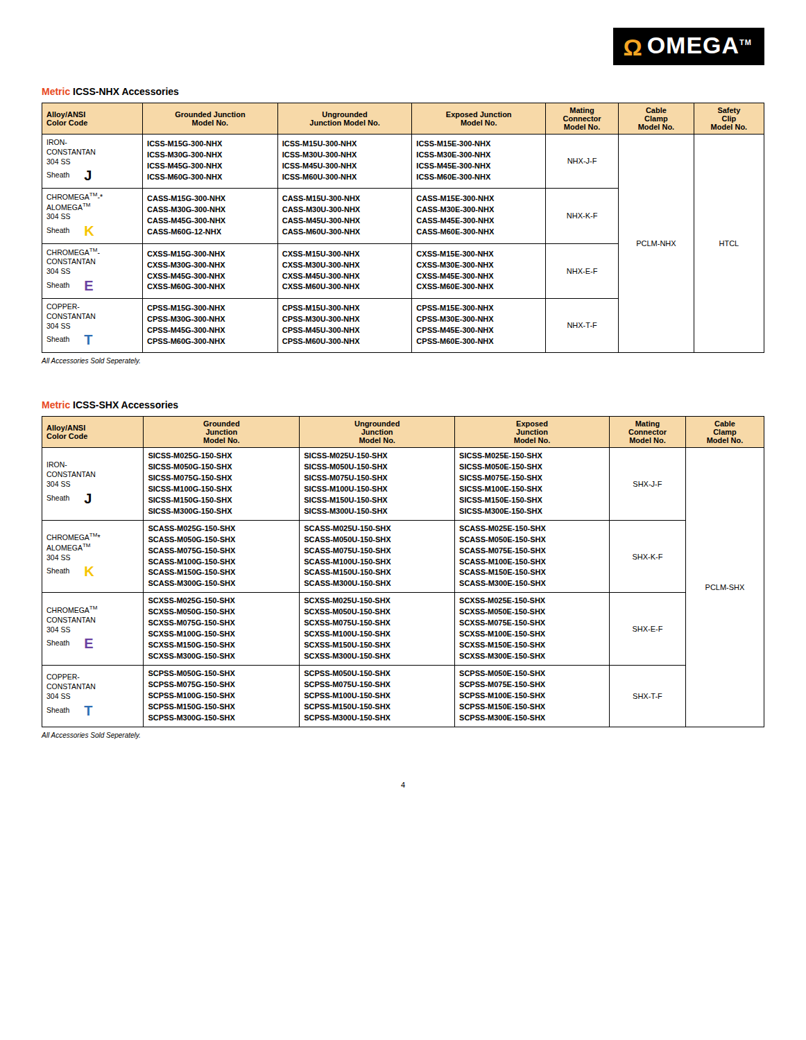ΩOMEGATM
Metric ICSS-NHX Accessories
| Alloy/ANSI Color Code | Grounded Junction Model No. | Ungrounded Junction Model No. | Exposed Junction Model No. | Mating Connector Model No. | Cable Clamp Model No. | Safety Clip Model No. |
| --- | --- | --- | --- | --- | --- | --- |
| IRON- CONSTANTAN 304 SS Sheath J | ICSS-M15G-300-NHX ICSS-M30G-300-NHX ICSS-M45G-300-NHX ICSS-M60G-300-NHX | ICSS-M15U-300-NHX ICSS-M30U-300-NHX ICSS-M45U-300-NHX ICSS-M60U-300-NHX | ICSS-M15E-300-NHX ICSS-M30E-300-NHX ICSS-M45E-300-NHX ICSS-M60E-300-NHX | NHX-J-F | PCLM-NHX | HTCL |
| CHROMEGA TM -* ALOMEGA TM 304 SS Sheath K | CASS-M15G-300-NHX CASS-M30G-300-NHX CASS-M45G-300-NHX CASS-M60G-12-NHX | CASS-M15U-300-NHX CASS-M30U-300-NHX CASS-M45U-300-NHX CASS-M60U-300-NHX | CASS-M15E-300-NHX CASS-M30E-300-NHX CASS-M45E-300-NHX CASS-M60E-300-NHX | NHX-K-F |
| CHROMEGA TM - CONSTANTAN 304 SS Sheath E | CXSS-M15G-300-NHX CXSS-M30G-300-NHX CXSS-M45G-300-NHX CXSS-M60G-300-NHX | CXSS-M15U-300-NHX CXSS-M30U-300-NHX CXSS-M45U-300-NHX CXSS-M60U-300-NHX | CXSS-M15E-300-NHX CXSS-M30E-300-NHX CXSS-M45E-300-NHX CXSS-M60E-300-NHX | NHX-E-F |
| COPPER- CONSTANTAN 304 SS Sheath T | CPSS-M15G-300-NHX CPSS-M30G-300-NHX CPSS-M45G-300-NHX CPSS-M60G-300-NHX | CPSS-M15U-300-NHX CPSS-M30U-300-NHX CPSS-M45U-300-NHX CPSS-M60U-300-NHX | CPSS-M15E-300-NHX CPSS-M30E-300-NHX CPSS-M45E-300-NHX CPSS-M60E-300-NHX | NHX-T-F |
All Accessories Sold Seperately.
Metric ICSS-SHX Accessories
| Alloy/ANSI Color Code | Grounded Junction Model No. | Ungrounded Junction Model No. | Exposed Junction Model No. | Mating Connector Model No. | Cable Clamp Model No. |
| --- | --- | --- | --- | --- | --- |
| IRON- CONSTANTAN 304 SS Sheath J | SICSS-M025G-150-SHX SICSS-M050G-150-SHX SICSS-M075G-150-SHX SICSS-M100G-150-SHX SICSS-M150G-150-SHX SICSS-M300G-150-SHX | SICSS-M025U-150-SHX SICSS-M050U-150-SHX SICSS-M075U-150-SHX SICSS-M100U-150-SHX SICSS-M150U-150-SHX SICSS-M300U-150-SHX | SICSS-M025E-150-SHX SICSS-M050E-150-SHX SICSS-M075E-150-SHX SICSS-M100E-150-SHX SICSS-M150E-150-SHX SICSS-M300E-150-SHX | SHX-J-F | PCLM-SHX |
| CHROMEGA TM * ALOMEGA TM 304 SS Sheath K | SCASS-M025G-150-SHX SCASS-M050G-150-SHX SCASS-M075G-150-SHX SCASS-M100G-150-SHX SCASS-M150G-150-SHX SCASS-M300G-150-SHX | SCASS-M025U-150-SHX SCASS-M050U-150-SHX SCASS-M075U-150-SHX SCASS-M100U-150-SHX SCASS-M150U-150-SHX SCASS-M300U-150-SHX | SCASS-M025E-150-SHX SCASS-M050E-150-SHX SCASS-M075E-150-SHX SCASS-M100E-150-SHX SCASS-M150E-150-SHX SCASS-M300E-150-SHX | SHX-K-F |
| CHROMEGA TM CONSTANTAN 304 SS Sheath E | SCXSS-M025G-150-SHX SCXSS-M050G-150-SHX SCXSS-M075G-150-SHX SCXSS-M100G-150-SHX SCXSS-M150G-150-SHX SCXSS-M300G-150-SHX | SCXSS-M025U-150-SHX SCXSS-M050U-150-SHX SCXSS-M075U-150-SHX SCXSS-M100U-150-SHX SCXSS-M150U-150-SHX SCXSS-M300U-150-SHX | SCXSS-M025E-150-SHX SCXSS-M050E-150-SHX SCXSS-M075E-150-SHX SCXSS-M100E-150-SHX SCXSS-M150E-150-SHX SCXSS-M300E-150-SHX | SHX-E-F |
| COPPER- CONSTANTAN 304 SS Sheath T | SCPSS-M050G-150-SHX SCPSS-M075G-150-SHX SCPSS-M100G-150-SHX SCPSS-M150G-150-SHX SCPSS-M300G-150-SHX | SCPSS-M050U-150-SHX SCPSS-M075U-150-SHX SCPSS-M100U-150-SHX SCPSS-M150U-150-SHX SCPSS-M300U-150-SHX | SCPSS-M050E-150-SHX SCPSS-M075E-150-SHX SCPSS-M100E-150-SHX SCPSS-M150E-150-SHX SCPSS-M300E-150-SHX | SHX-T-F |
All Accessories Sold Seperately.
4